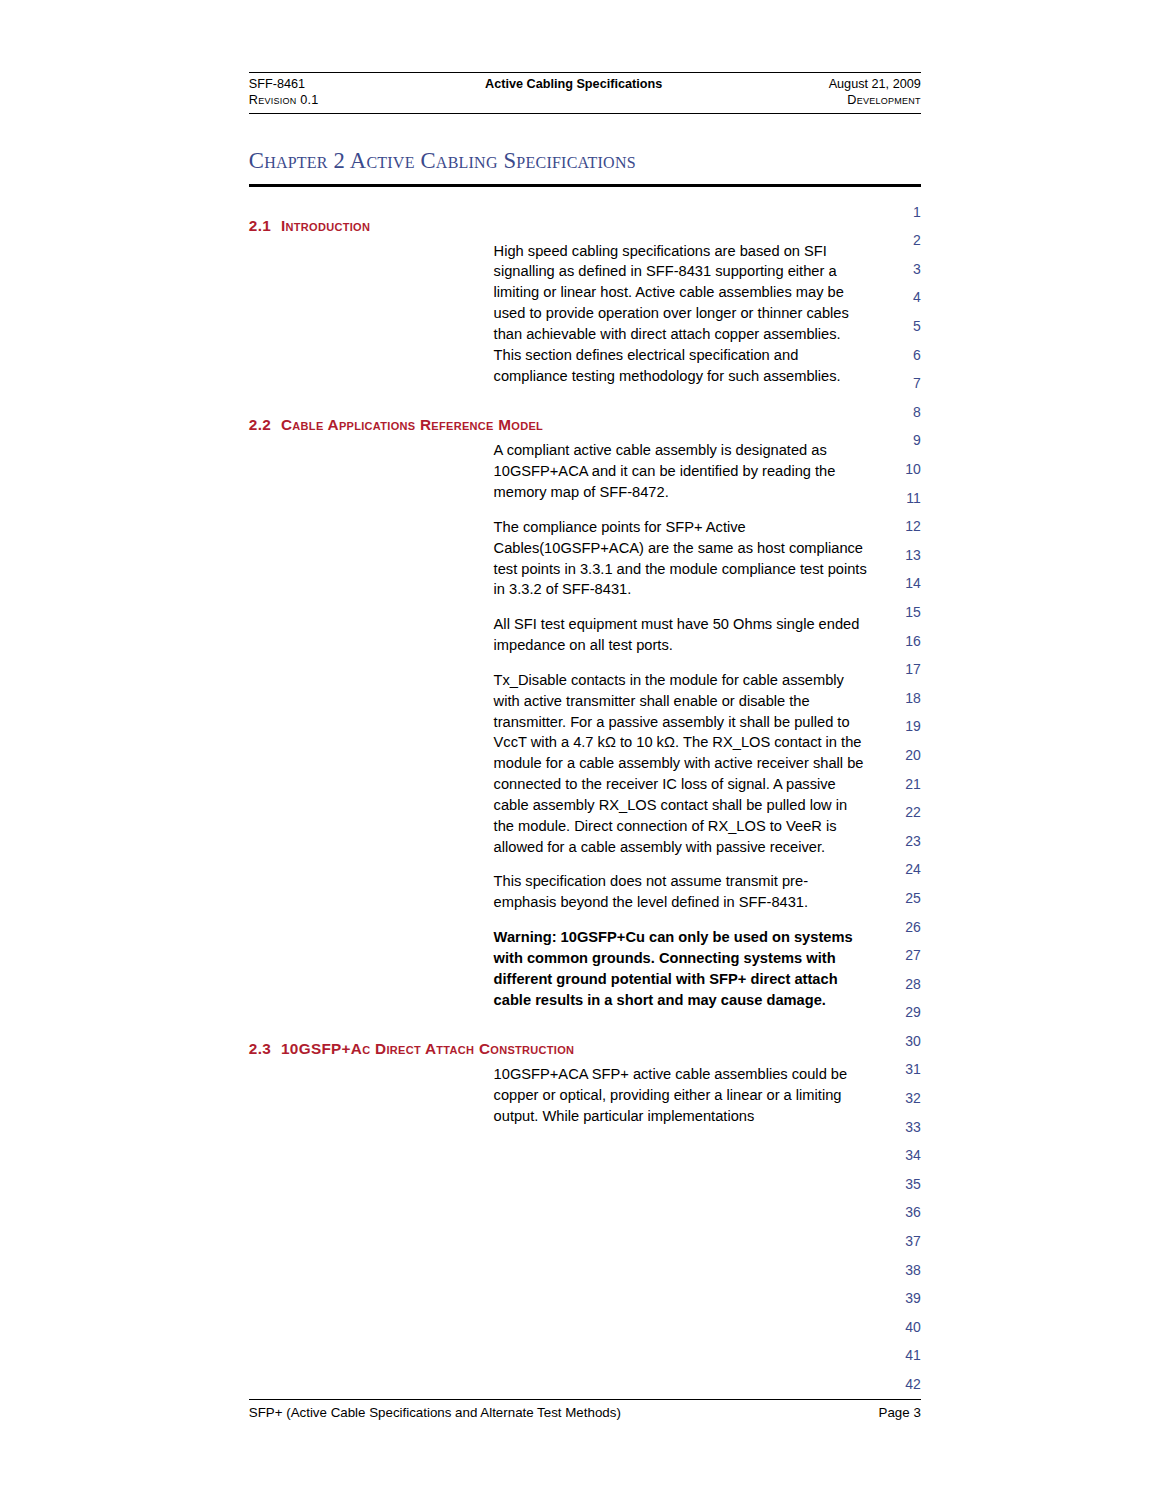SFF-8461
Revision 0.1
Active Cabling Specifications
August 21, 2009
Development
Chapter 2 Active Cabling Specifications
2.1 Introduction
High speed cabling specifications are based on SFI signalling as defined in SFF-8431 supporting either a limiting or linear host. Active cable assemblies may be used to provide operation over longer or thinner cables than achievable with direct attach copper assemblies. This section defines electrical specification and compliance testing methodology for such assemblies.
2.2 Cable Applications Reference Model
A compliant active cable assembly is designated as 10GSFP+ACA and it can be identified by reading the memory map of SFF-8472.
The compliance points for SFP+ Active Cables(10GSFP+ACA) are the same as host compliance test points in 3.3.1 and the module compliance test points in 3.3.2 of SFF-8431.
All SFI test equipment must have 50 Ohms single ended impedance on all test ports.
Tx_Disable contacts in the module for cable assembly with active transmitter shall enable or disable the transmitter. For a passive assembly it shall be pulled to VccT with a 4.7 kΩ to 10 kΩ. The RX_LOS contact in the module for a cable assembly with active receiver shall be connected to the receiver IC loss of signal. A passive cable assembly RX_LOS contact shall be pulled low in the module. Direct connection of RX_LOS to VeeR is allowed for a cable assembly with passive receiver.
This specification does not assume transmit pre-emphasis beyond the level defined in SFF-8431.
Warning: 10GSFP+Cu can only be used on systems with common grounds. Connecting systems with different ground potential with SFP+ direct attach cable results in a short and may cause damage.
2.310GSFP+Ac Direct Attach Construction
10GSFP+ACA SFP+ active cable assemblies could be copper or optical, providing either a linear or a limiting output. While particular implementations
1
2
3
4
5
6
7
8
9
10
11
12
13
14
15
16
17
18
19
20
21
22
23
24
25
26
27
28
29
30
31
32
33
34
35
36
37
38
39
40
41
42
SFP+ (Active Cable Specifications and Alternate Test Methods)
Page 3